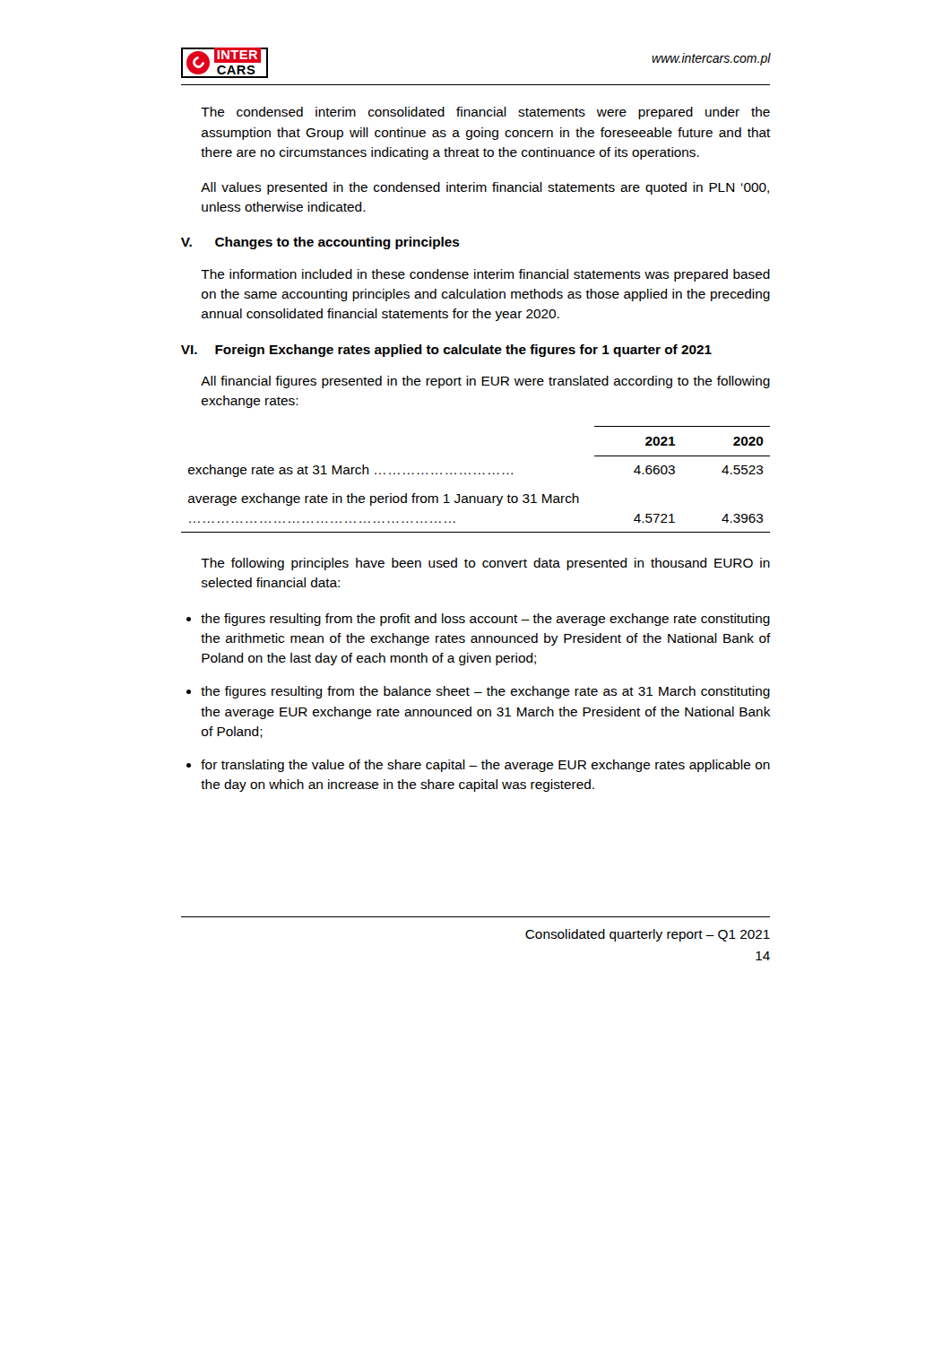INTER CARS
www.intercars.com.pl
The condensed interim consolidated financial statements were prepared under the assumption that Group will continue as a going concern in the foreseeable future and that there are no circumstances indicating a threat to the continuance of its operations.
All values presented in the condensed interim financial statements are quoted in PLN ‘000, unless otherwise indicated.
V.
Changes to the accounting principles
The information included in these condense interim financial statements was prepared based on the same accounting principles and calculation methods as those applied in the preceding annual consolidated financial statements for the year 2020.
VI.
Foreign Exchange rates applied to calculate the figures for 1 quarter of 2021
All financial figures presented in the report in EUR were translated according to the following exchange rates:
| | 2021 | 2020 |
| --- | --- | --- |
| exchange rate as at 31 March ………………………… | 4.6603 | 4.5523 |
| average exchange rate in the period from 1 January to 31 March ………………………………………………… | 4.5721 | 4.3963 |
The following principles have been used to convert data presented in thousand EURO in selected financial data:
the figures resulting from the profit and loss account – the average exchange rate constituting the arithmetic mean of the exchange rates announced by President of the National Bank of Poland on the last day of each month of a given period;
the figures resulting from the balance sheet – the exchange rate as at 31 March constituting the average EUR exchange rate announced on 31 March the President of the National Bank of Poland;
for translating the value of the share capital – the average EUR exchange rates applicable on the day on which an increase in the share capital was registered.
Consolidated quarterly report – Q1 2021
14